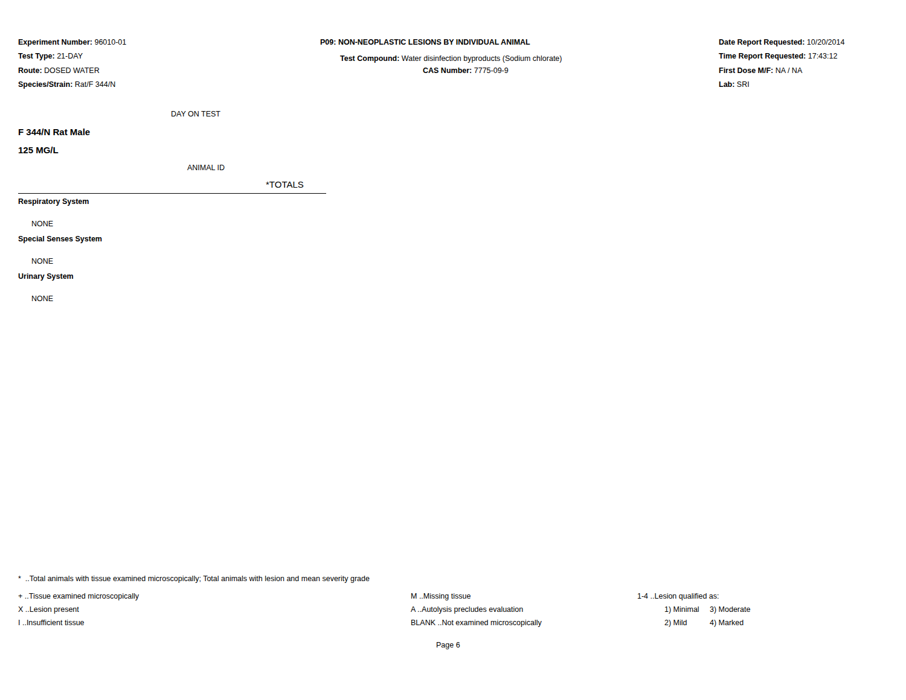Experiment Number: 96010-01
Test Type: 21-DAY
Route: DOSED WATER
Species/Strain: Rat/F 344/N
P09: NON-NEOPLASTIC LESIONS BY INDIVIDUAL ANIMAL
Test Compound: Water disinfection byproducts (Sodium chlorate)
CAS Number: 7775-09-9
Date Report Requested: 10/20/2014
Time Report Requested: 17:43:12
First Dose M/F: NA / NA
Lab: SRI
DAY ON TEST
F 344/N Rat Male
125 MG/L
ANIMAL ID
*TOTALS
Respiratory System
NONE
Special Senses System
NONE
Urinary System
NONE
* ..Total animals with tissue examined microscopically; Total animals with lesion and mean severity grade
+ ..Tissue examined microscopically
M ..Missing tissue
1-4 ..Lesion qualified as:
X ..Lesion present
A ..Autolysis precludes evaluation
1) Minimal
3) Moderate
I ..Insufficient tissue
BLANK ..Not examined microscopically
2) Mild
4) Marked
Page 6